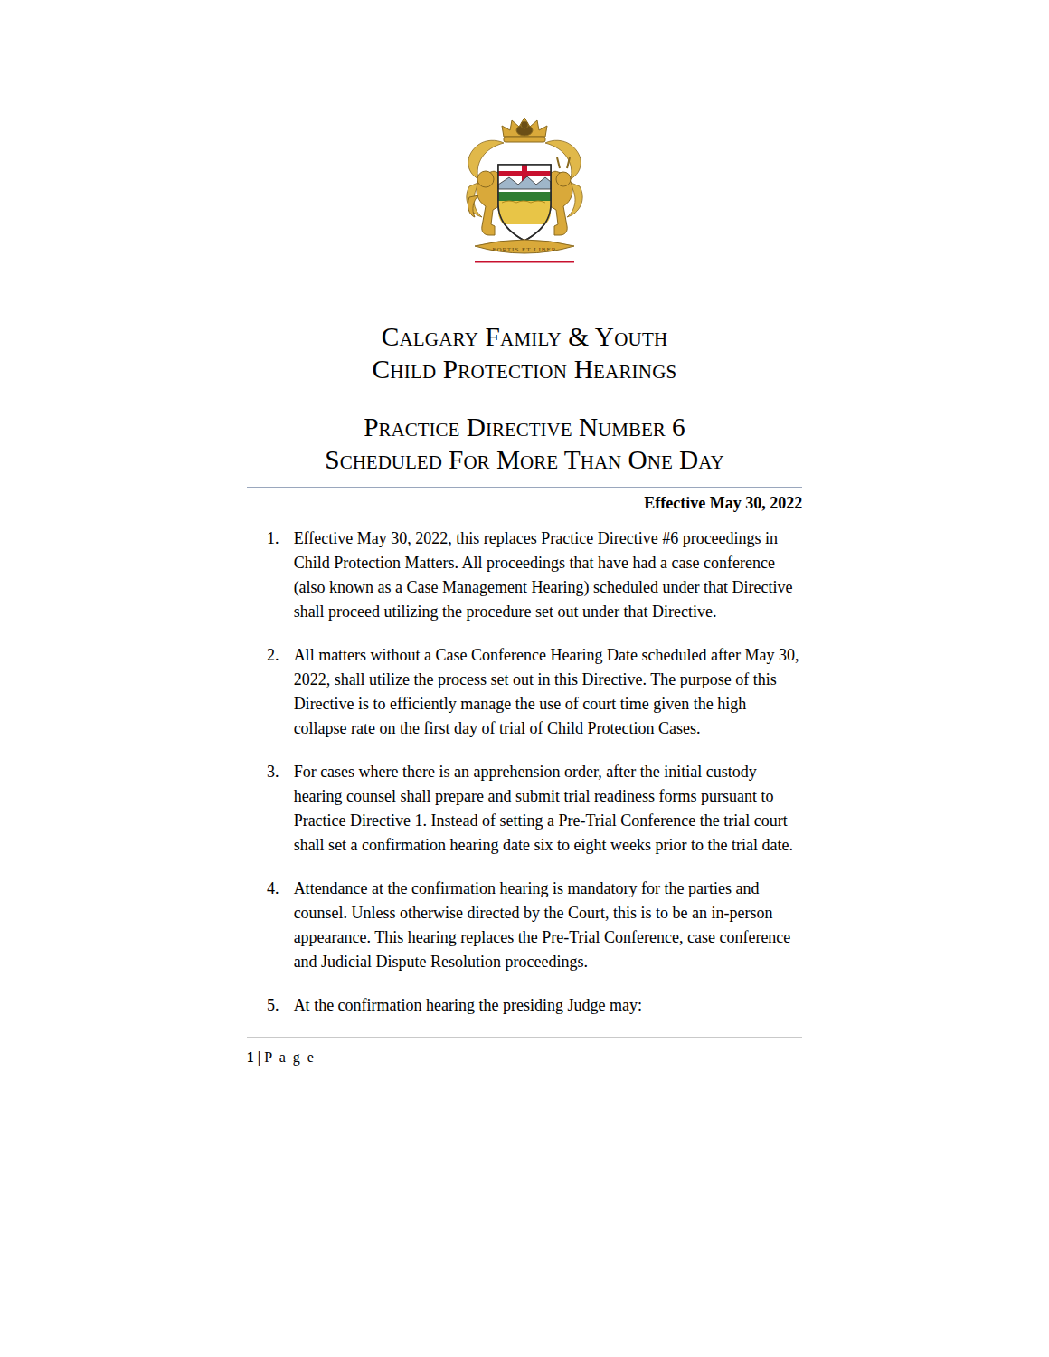Coat of arms of Alberta FORTIS ET LIBER
Calgary Family & Youth
Child Protection Hearings
Practice Directive Number 6
Scheduled For More Than One Day
Effective May 30, 2022
Effective May 30, 2022, this replaces Practice Directive #6 proceedings in Child Protection Matters. All proceedings that have had a case conference (also known as a Case Management Hearing) scheduled under that Directive shall proceed utilizing the procedure set out under that Directive.
All matters without a Case Conference Hearing Date scheduled after May 30, 2022, shall utilize the process set out in this Directive. The purpose of this Directive is to efficiently manage the use of court time given the high collapse rate on the first day of trial of Child Protection Cases.
For cases where there is an apprehension order, after the initial custody hearing counsel shall prepare and submit trial readiness forms pursuant to Practice Directive 1. Instead of setting a Pre-Trial Conference the trial court shall set a confirmation hearing date six to eight weeks prior to the trial date.
Attendance at the confirmation hearing is mandatory for the parties and counsel. Unless otherwise directed by the Court, this is to be an in-person appearance. This hearing replaces the Pre-Trial Conference, case conference and Judicial Dispute Resolution proceedings.
At the confirmation hearing the presiding Judge may:
1 | P a g e